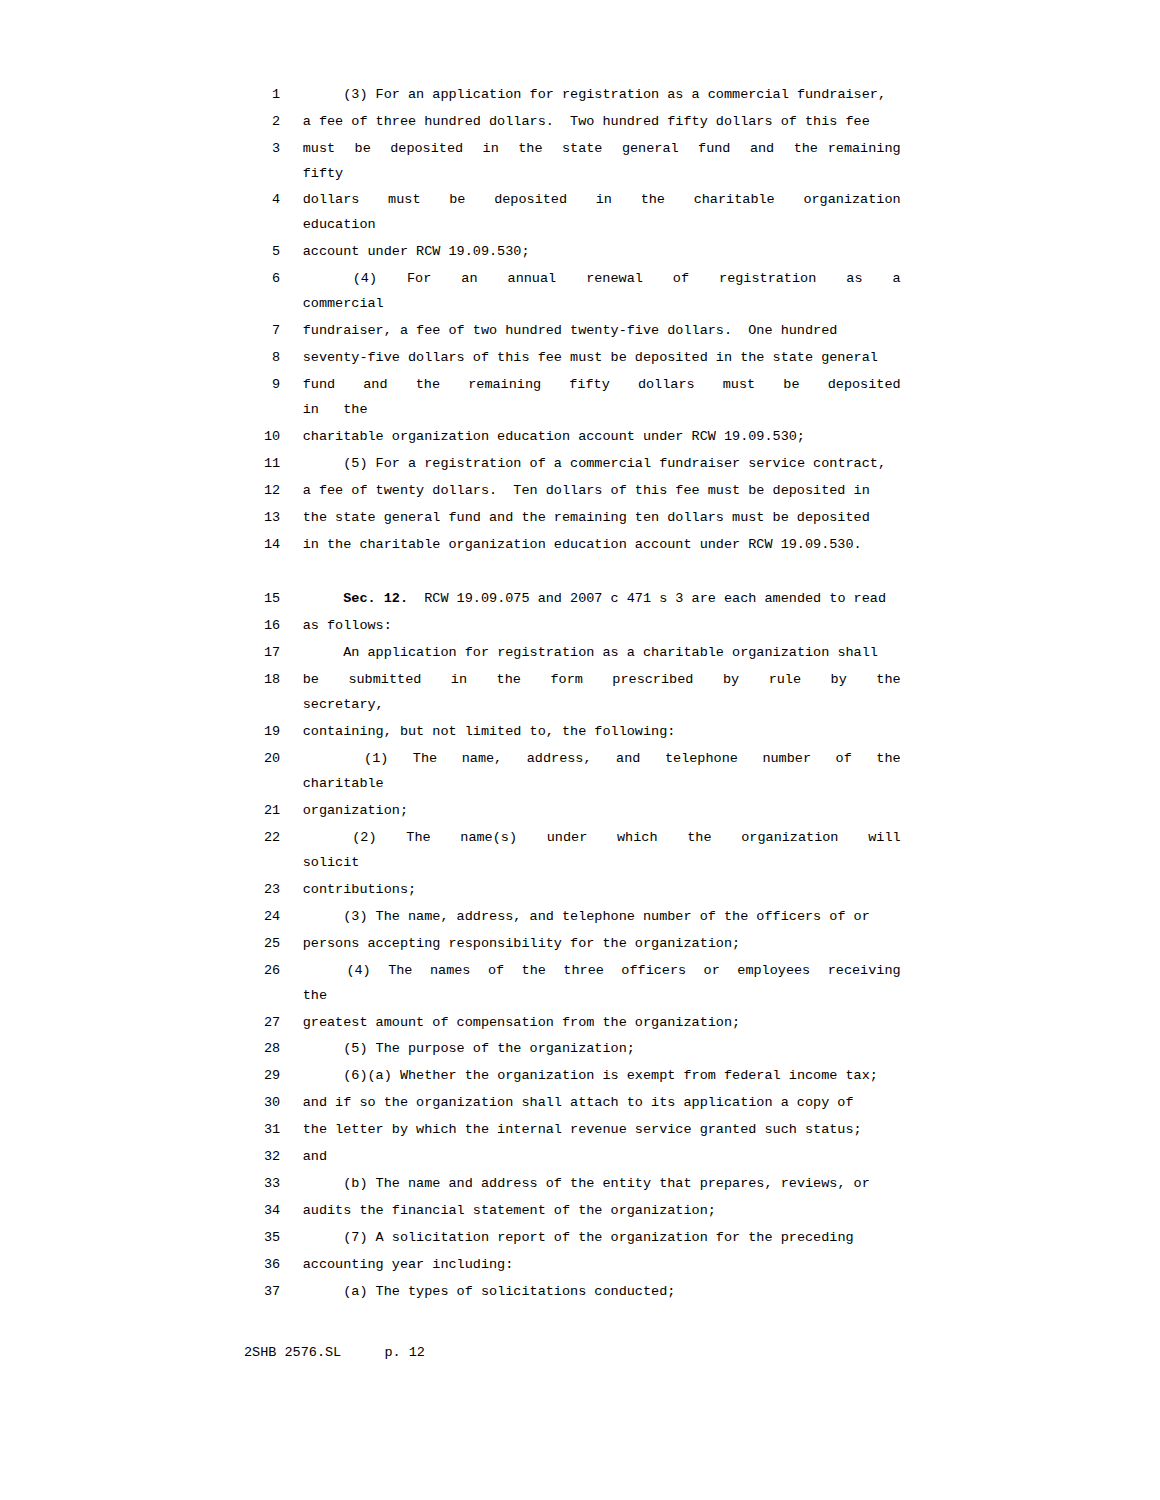| 1 | (3) For an application for registration as a commercial fundraiser, |
| 2 | a fee of three hundred dollars. Two hundred fifty dollars of this fee |
| 3 | must be deposited in the state general fund and the remaining fifty |
| 4 | dollars must be deposited in the charitable organization education |
| 5 | account under RCW 19.09.530; |
| 6 | (4) For an annual renewal of registration as a commercial |
| 7 | fundraiser, a fee of two hundred twenty-five dollars. One hundred |
| 8 | seventy-five dollars of this fee must be deposited in the state general |
| 9 | fund and the remaining fifty dollars must be deposited in the |
| 10 | charitable organization education account under RCW 19.09.530; |
| 11 | (5) For a registration of a commercial fundraiser service contract, |
| 12 | a fee of twenty dollars. Ten dollars of this fee must be deposited in |
| 13 | the state general fund and the remaining ten dollars must be deposited |
| 14 | in the charitable organization education account under RCW 19.09.530. |
| 15 | Sec. 12. RCW 19.09.075 and 2007 c 471 s 3 are each amended to read |
| 16 | as follows: |
| 17 | An application for registration as a charitable organization shall |
| 18 | be submitted in the form prescribed by rule by the secretary, |
| 19 | containing, but not limited to, the following: |
| 20 | (1) The name, address, and telephone number of the charitable |
| 21 | organization; |
| 22 | (2) The name(s) under which the organization will solicit |
| 23 | contributions; |
| 24 | (3) The name, address, and telephone number of the officers of or |
| 25 | persons accepting responsibility for the organization; |
| 26 | (4) The names of the three officers or employees receiving the |
| 27 | greatest amount of compensation from the organization; |
| 28 | (5) The purpose of the organization; |
| 29 | (6)(a) Whether the organization is exempt from federal income tax; |
| 30 | and if so the organization shall attach to its application a copy of |
| 31 | the letter by which the internal revenue service granted such status; |
| 32 | and |
| 33 | (b) The name and address of the entity that prepares, reviews, or |
| 34 | audits the financial statement of the organization; |
| 35 | (7) A solicitation report of the organization for the preceding |
| 36 | accounting year including: |
| 37 | (a) The types of solicitations conducted; |
2SHB 2576.SL
p. 12